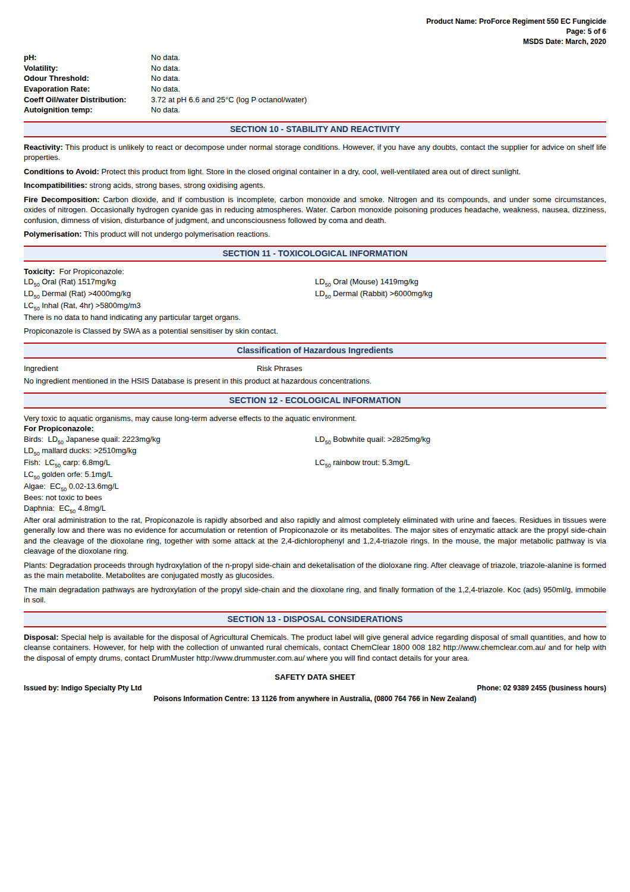Product Name: ProForce Regiment 550 EC Fungicide
Page: 5 of 6
MSDS Date: March, 2020
| pH: | No data. |
| Volatility: | No data. |
| Odour Threshold: | No data. |
| Evaporation Rate: | No data. |
| Coeff Oil/water Distribution: | 3.72 at pH 6.6 and 25°C (log P octanol/water) |
| Autoignition temp: | No data. |
SECTION 10 - STABILITY AND REACTIVITY
Reactivity: This product is unlikely to react or decompose under normal storage conditions. However, if you have any doubts, contact the supplier for advice on shelf life properties.
Conditions to Avoid: Protect this product from light. Store in the closed original container in a dry, cool, well-ventilated area out of direct sunlight.
Incompatibilities: strong acids, strong bases, strong oxidising agents.
Fire Decomposition: Carbon dioxide, and if combustion is incomplete, carbon monoxide and smoke. Nitrogen and its compounds, and under some circumstances, oxides of nitrogen. Occasionally hydrogen cyanide gas in reducing atmospheres. Water. Carbon monoxide poisoning produces headache, weakness, nausea, dizziness, confusion, dimness of vision, disturbance of judgment, and unconsciousness followed by coma and death.
Polymerisation: This product will not undergo polymerisation reactions.
SECTION 11 - TOXICOLOGICAL INFORMATION
Toxicity: For Propiconazole:
| LD 50 Oral (Rat) 1517mg/kg | LD 50 Oral (Mouse) 1419mg/kg |
| LD 50 Dermal (Rat) >4000mg/kg | LD 50 Dermal (Rabbit) >6000mg/kg |
| LC 50 Inhal (Rat, 4hr) >5800mg/m3 | |
There is no data to hand indicating any particular target organs.
Propiconazole is Classed by SWA as a potential sensitiser by skin contact.
Classification of Hazardous Ingredients
| Ingredient | Risk Phrases |
No ingredient mentioned in the HSIS Database is present in this product at hazardous concentrations.
SECTION 12 - ECOLOGICAL INFORMATION
Very toxic to aquatic organisms, may cause long-term adverse effects to the aquatic environment.
For Propiconazole:
| Birds: LD 50 Japanese quail: 2223mg/kg | LD 50 Bobwhite quail: >2825mg/kg |
| LD 50 mallard ducks: >2510mg/kg | |
| Fish: LC 50 carp: 6.8mg/L | LC 50 rainbow trout: 5.3mg/L |
| LC 50 golden orfe: 5.1mg/L | |
| Algae: EC 50 0.02-13.6mg/L | |
| Bees: not toxic to bees | |
| Daphnia: EC 50 4.8mg/L | |
After oral administration to the rat, Propiconazole is rapidly absorbed and also rapidly and almost completely eliminated with urine and faeces. Residues in tissues were generally low and there was no evidence for accumulation or retention of Propiconazole or its metabolites. The major sites of enzymatic attack are the propyl side-chain and the cleavage of the dioxolane ring, together with some attack at the 2,4-dichlorophenyl and 1,2,4-triazole rings. In the mouse, the major metabolic pathway is via cleavage of the dioxolane ring.
Plants: Degradation proceeds through hydroxylation of the n-propyl side-chain and deketalisation of the dioloxane ring. After cleavage of triazole, triazole-alanine is formed as the main metabolite. Metabolites are conjugated mostly as glucosides.
The main degradation pathways are hydroxylation of the propyl side-chain and the dioxolane ring, and finally formation of the 1,2,4-triazole. Koc (ads) 950ml/g, immobile in soil.
SECTION 13 - DISPOSAL CONSIDERATIONS
Disposal: Special help is available for the disposal of Agricultural Chemicals. The product label will give general advice regarding disposal of small quantities, and how to cleanse containers. However, for help with the collection of unwanted rural chemicals, contact ChemClear 1800 008 182 http://www.chemclear.com.au/ and for help with the disposal of empty drums, contact DrumMuster http://www.drummuster.com.au/ where you will find contact details for your area.
SAFETY DATA SHEET
Issued by: Indigo Specialty Pty Ltd Phone: 02 9389 2455 (business hours)
Poisons Information Centre: 13 1126 from anywhere in Australia, (0800 764 766 in New Zealand)